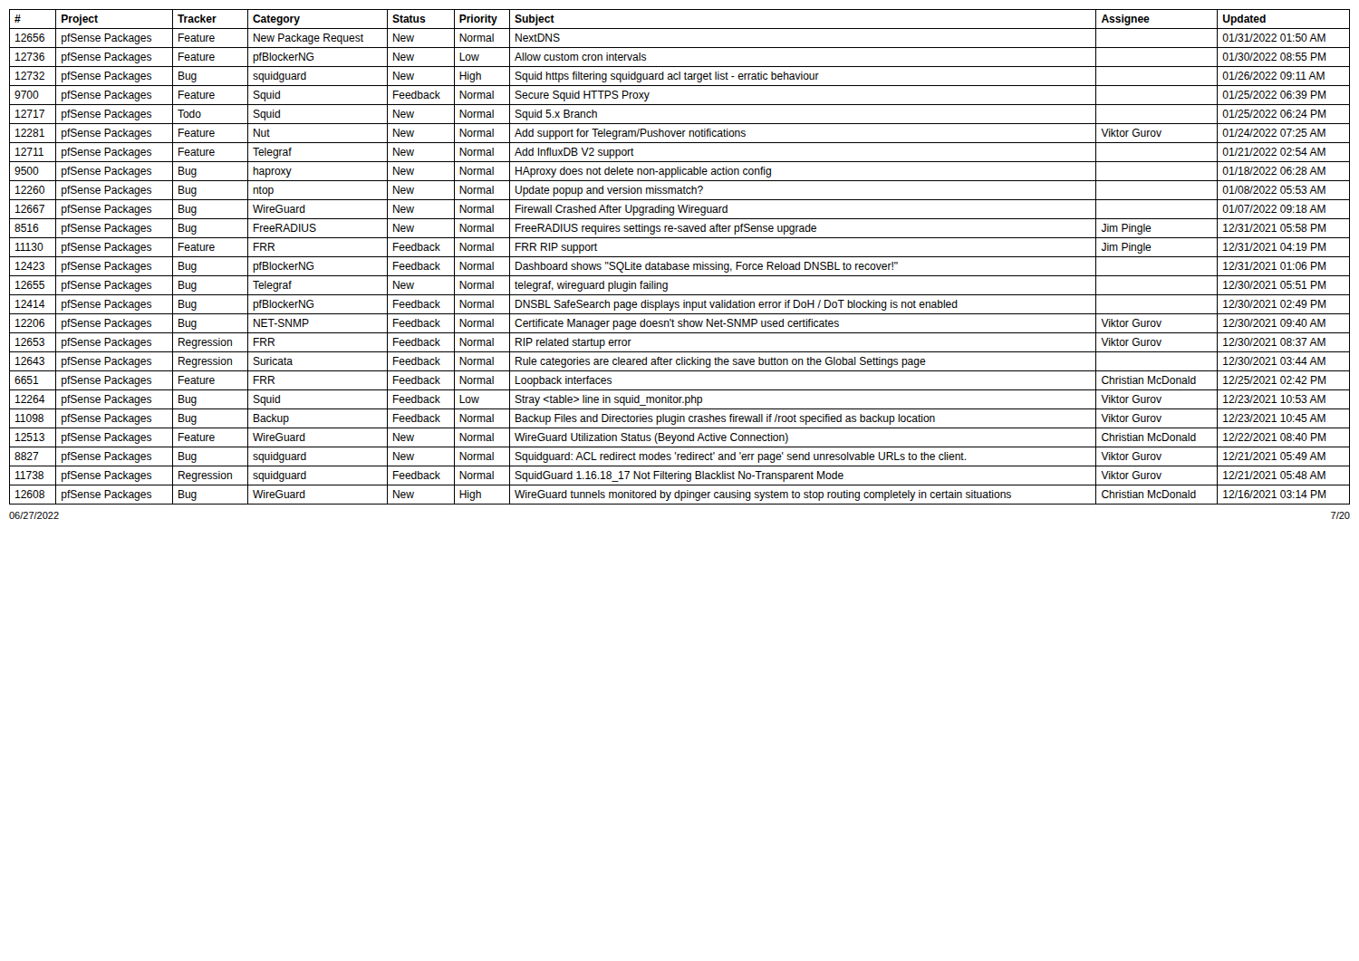| # | Project | Tracker | Category | Status | Priority | Subject | Assignee | Updated |
| --- | --- | --- | --- | --- | --- | --- | --- | --- |
| 12656 | pfSense Packages | Feature | New Package Request | New | Normal | NextDNS | | 01/31/2022 01:50 AM |
| 12736 | pfSense Packages | Feature | pfBlockerNG | New | Low | Allow custom cron intervals | | 01/30/2022 08:55 PM |
| 12732 | pfSense Packages | Bug | squidguard | New | High | Squid https filtering squidguard acl target list - erratic behaviour | | 01/26/2022 09:11 AM |
| 9700 | pfSense Packages | Feature | Squid | Feedback | Normal | Secure Squid HTTPS Proxy | | 01/25/2022 06:39 PM |
| 12717 | pfSense Packages | Todo | Squid | New | Normal | Squid 5.x Branch | | 01/25/2022 06:24 PM |
| 12281 | pfSense Packages | Feature | Nut | New | Normal | Add support for Telegram/Pushover notifications | Viktor Gurov | 01/24/2022 07:25 AM |
| 12711 | pfSense Packages | Feature | Telegraf | New | Normal | Add InfluxDB V2 support | | 01/21/2022 02:54 AM |
| 9500 | pfSense Packages | Bug | haproxy | New | Normal | HAproxy does not delete non-applicable action config | | 01/18/2022 06:28 AM |
| 12260 | pfSense Packages | Bug | ntop | New | Normal | Update popup and version missmatch? | | 01/08/2022 05:53 AM |
| 12667 | pfSense Packages | Bug | WireGuard | New | Normal | Firewall Crashed After Upgrading Wireguard | | 01/07/2022 09:18 AM |
| 8516 | pfSense Packages | Bug | FreeRADIUS | New | Normal | FreeRADIUS requires settings re-saved after pfSense upgrade | Jim Pingle | 12/31/2021 05:58 PM |
| 11130 | pfSense Packages | Feature | FRR | Feedback | Normal | FRR RIP support | Jim Pingle | 12/31/2021 04:19 PM |
| 12423 | pfSense Packages | Bug | pfBlockerNG | Feedback | Normal | Dashboard shows "SQLite database missing, Force Reload DNSBL to recover!" | | 12/31/2021 01:06 PM |
| 12655 | pfSense Packages | Bug | Telegraf | New | Normal | telegraf, wireguard plugin failing | | 12/30/2021 05:51 PM |
| 12414 | pfSense Packages | Bug | pfBlockerNG | Feedback | Normal | DNSBL SafeSearch page displays input validation error if DoH / DoT blocking is not enabled | | 12/30/2021 02:49 PM |
| 12206 | pfSense Packages | Bug | NET-SNMP | Feedback | Normal | Certificate Manager page doesn't show Net-SNMP used certificates | Viktor Gurov | 12/30/2021 09:40 AM |
| 12653 | pfSense Packages | Regression | FRR | Feedback | Normal | RIP related startup error | Viktor Gurov | 12/30/2021 08:37 AM |
| 12643 | pfSense Packages | Regression | Suricata | Feedback | Normal | Rule categories are cleared after clicking the save button on the Global Settings page | | 12/30/2021 03:44 AM |
| 6651 | pfSense Packages | Feature | FRR | Feedback | Normal | Loopback interfaces | Christian McDonald | 12/25/2021 02:42 PM |
| 12264 | pfSense Packages | Bug | Squid | Feedback | Low | Stray <table> line in squid_monitor.php | Viktor Gurov | 12/23/2021 10:53 AM |
| 11098 | pfSense Packages | Bug | Backup | Feedback | Normal | Backup Files and Directories plugin crashes firewall if /root specified as backup location | Viktor Gurov | 12/23/2021 10:45 AM |
| 12513 | pfSense Packages | Feature | WireGuard | New | Normal | WireGuard Utilization Status (Beyond Active Connection) | Christian McDonald | 12/22/2021 08:40 PM |
| 8827 | pfSense Packages | Bug | squidguard | New | Normal | Squidguard: ACL redirect modes 'redirect' and 'err page' send unresolvable URLs to the client. | Viktor Gurov | 12/21/2021 05:49 AM |
| 11738 | pfSense Packages | Regression | squidguard | Feedback | Normal | SquidGuard 1.16.18_17 Not Filtering Blacklist No-Transparent Mode | Viktor Gurov | 12/21/2021 05:48 AM |
| 12608 | pfSense Packages | Bug | WireGuard | New | High | WireGuard tunnels monitored by dpinger causing system to stop routing completely in certain situations | Christian McDonald | 12/16/2021 03:14 PM |
06/27/2022 7/20